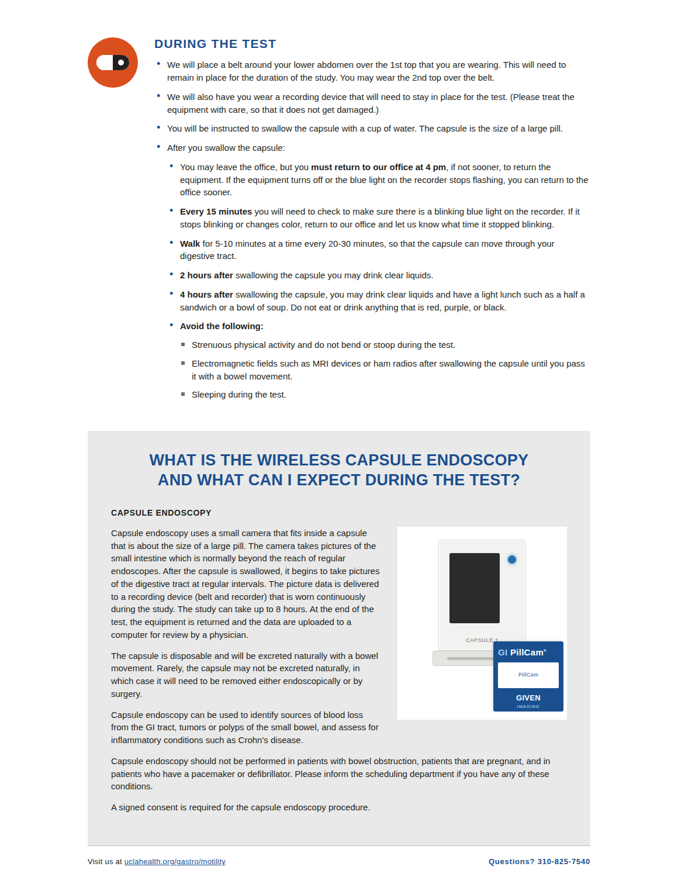DURING THE TEST
We will place a belt around your lower abdomen over the 1st top that you are wearing. This will need to remain in place for the duration of the study. You may wear the 2nd top over the belt.
We will also have you wear a recording device that will need to stay in place for the test. (Please treat the equipment with care, so that it does not get damaged.)
You will be instructed to swallow the capsule with a cup of water. The capsule is the size of a large pill.
After you swallow the capsule:
You may leave the office, but you must return to our office at 4 pm, if not sooner, to return the equipment. If the equipment turns off or the blue light on the recorder stops flashing, you can return to the office sooner.
Every 15 minutes you will need to check to make sure there is a blinking blue light on the recorder. If it stops blinking or changes color, return to our office and let us know what time it stopped blinking.
Walk for 5-10 minutes at a time every 20-30 minutes, so that the capsule can move through your digestive tract.
2 hours after swallowing the capsule you may drink clear liquids.
4 hours after swallowing the capsule, you may drink clear liquids and have a light lunch such as a half a sandwich or a bowl of soup. Do not eat or drink anything that is red, purple, or black.
Avoid the following:
Strenuous physical activity and do not bend or stoop during the test.
Electromagnetic fields such as MRI devices or ham radios after swallowing the capsule until you pass it with a bowel movement.
Sleeping during the test.
WHAT IS THE WIRELESS CAPSULE ENDOSCOPY
AND WHAT CAN I EXPECT DURING THE TEST?
CAPSULE ENDOSCOPY
CAPSULE 1
GI PillCam®
PillCam
GIVENIMAGING
Capsule endoscopy uses a small camera that fits inside a capsule that is about the size of a large pill. The camera takes pictures of the small intestine which is normally beyond the reach of regular endoscopes. After the capsule is swallowed, it begins to take pictures of the digestive tract at regular intervals. The picture data is delivered to a recording device (belt and recorder) that is worn continuously during the study. The study can take up to 8 hours. At the end of the test, the equipment is returned and the data are uploaded to a computer for review by a physician.
The capsule is disposable and will be excreted naturally with a bowel movement. Rarely, the capsule may not be excreted naturally, in which case it will need to be removed either endoscopically or by surgery.
Capsule endoscopy can be used to identify sources of blood loss from the GI tract, tumors or polyps of the small bowel, and assess for inflammatory conditions such as Crohn's disease.
Capsule endoscopy should not be performed in patients with bowel obstruction, patients that are pregnant, and in patients who have a pacemaker or defibrillator. Please inform the scheduling department if you have any of these conditions.
A signed consent is required for the capsule endoscopy procedure.
Visit us at uclahealth.org/gastro/motility
Questions? 310-825-7540